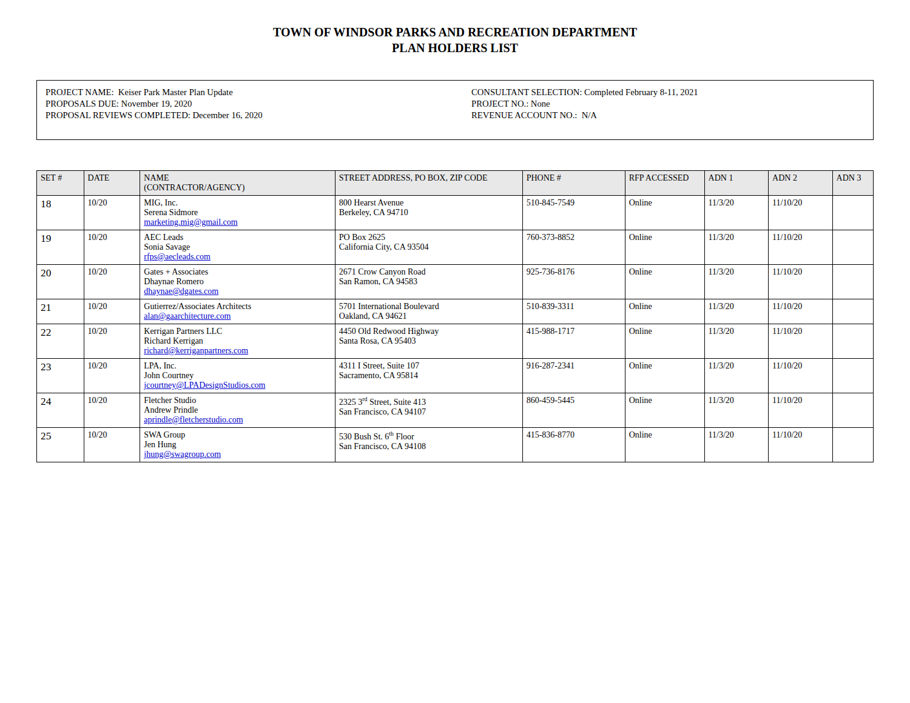TOWN OF WINDSOR PARKS AND RECREATION DEPARTMENT
PLAN HOLDERS LIST
| PROJECT NAME: Keiser Park Master Plan Update | CONSULTANT SELECTION: Completed February 8-11, 2021 |
| PROPOSALS DUE: November 19, 2020 | PROJECT NO.: None |
| PROPOSAL REVIEWS COMPLETED: December 16, 2020 | REVENUE ACCOUNT NO.: N/A |
| SET # | DATE | NAME (CONTRACTOR/AGENCY) | STREET ADDRESS, PO BOX, ZIP CODE | PHONE # | RFP ACCESSED | ADN 1 | ADN 2 | ADN 3 |
| --- | --- | --- | --- | --- | --- | --- | --- | --- |
| 18 | 10/20 | MIG, Inc. Serena Sidmore marketing.mig@gmail.com | 800 Hearst Avenue Berkeley, CA 94710 | 510-845-7549 | Online | 11/3/20 | 11/10/20 | |
| 19 | 10/20 | AEC Leads Sonia Savage rfps@aecleads.com | PO Box 2625 California City, CA 93504 | 760-373-8852 | Online | 11/3/20 | 11/10/20 | |
| 20 | 10/20 | Gates + Associates Dhaynae Romero dhaynae@dgates.com | 2671 Crow Canyon Road San Ramon, CA 94583 | 925-736-8176 | Online | 11/3/20 | 11/10/20 | |
| 21 | 10/20 | Gutierrez/Associates Architects alan@gaarchitecture.com | 5701 International Boulevard Oakland, CA 94621 | 510-839-3311 | Online | 11/3/20 | 11/10/20 | |
| 22 | 10/20 | Kerrigan Partners LLC Richard Kerrigan richard@kerriganpartners.com | 4450 Old Redwood Highway Santa Rosa, CA 95403 | 415-988-1717 | Online | 11/3/20 | 11/10/20 | |
| 23 | 10/20 | LPA, Inc. John Courtney jcourtney@LPADesignStudios.com | 4311 I Street, Suite 107 Sacramento, CA 95814 | 916-287-2341 | Online | 11/3/20 | 11/10/20 | |
| 24 | 10/20 | Fletcher Studio Andrew Prindle aprindle@fletcherstudio.com | 2325 3 rd Street, Suite 413 San Francisco, CA 94107 | 860-459-5445 | Online | 11/3/20 | 11/10/20 | |
| 25 | 10/20 | SWA Group Jen Hung jhung@swagroup.com | 530 Bush St. 6 th Floor San Francisco, CA 94108 | 415-836-8770 | Online | 11/3/20 | 11/10/20 | |